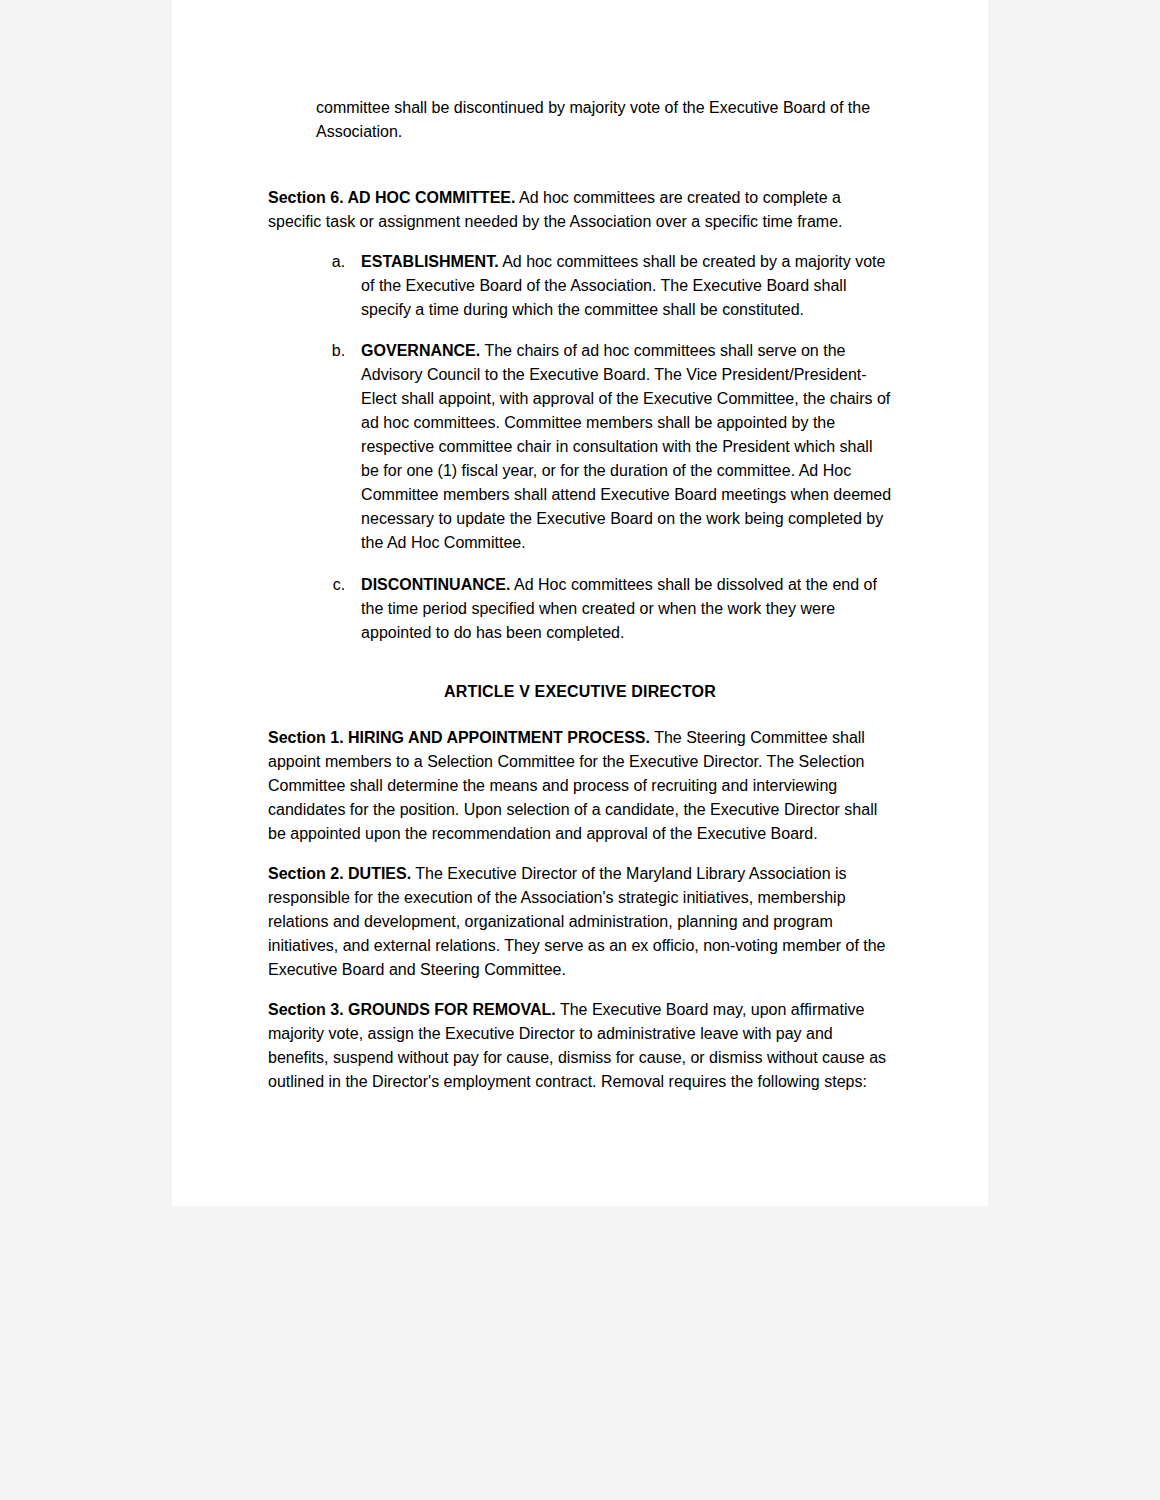committee shall be discontinued by majority vote of the Executive Board of the Association.
Section 6. AD HOC COMMITTEE. Ad hoc committees are created to complete a specific task or assignment needed by the Association over a specific time frame.
ESTABLISHMENT. Ad hoc committees shall be created by a majority vote of the Executive Board of the Association. The Executive Board shall specify a time during which the committee shall be constituted.
GOVERNANCE. The chairs of ad hoc committees shall serve on the Advisory Council to the Executive Board. The Vice President/President-Elect shall appoint, with approval of the Executive Committee, the chairs of ad hoc committees. Committee members shall be appointed by the respective committee chair in consultation with the President which shall be for one (1) fiscal year, or for the duration of the committee. Ad Hoc Committee members shall attend Executive Board meetings when deemed necessary to update the Executive Board on the work being completed by the Ad Hoc Committee.
DISCONTINUANCE. Ad Hoc committees shall be dissolved at the end of the time period specified when created or when the work they were appointed to do has been completed.
ARTICLE V EXECUTIVE DIRECTOR
Section 1. HIRING AND APPOINTMENT PROCESS. The Steering Committee shall appoint members to a Selection Committee for the Executive Director. The Selection Committee shall determine the means and process of recruiting and interviewing candidates for the position. Upon selection of a candidate, the Executive Director shall be appointed upon the recommendation and approval of the Executive Board.
Section 2. DUTIES. The Executive Director of the Maryland Library Association is responsible for the execution of the Association's strategic initiatives, membership relations and development, organizational administration, planning and program initiatives, and external relations. They serve as an ex officio, non-voting member of the Executive Board and Steering Committee.
Section 3. GROUNDS FOR REMOVAL. The Executive Board may, upon affirmative majority vote, assign the Executive Director to administrative leave with pay and benefits, suspend without pay for cause, dismiss for cause, or dismiss without cause as outlined in the Director's employment contract. Removal requires the following steps: